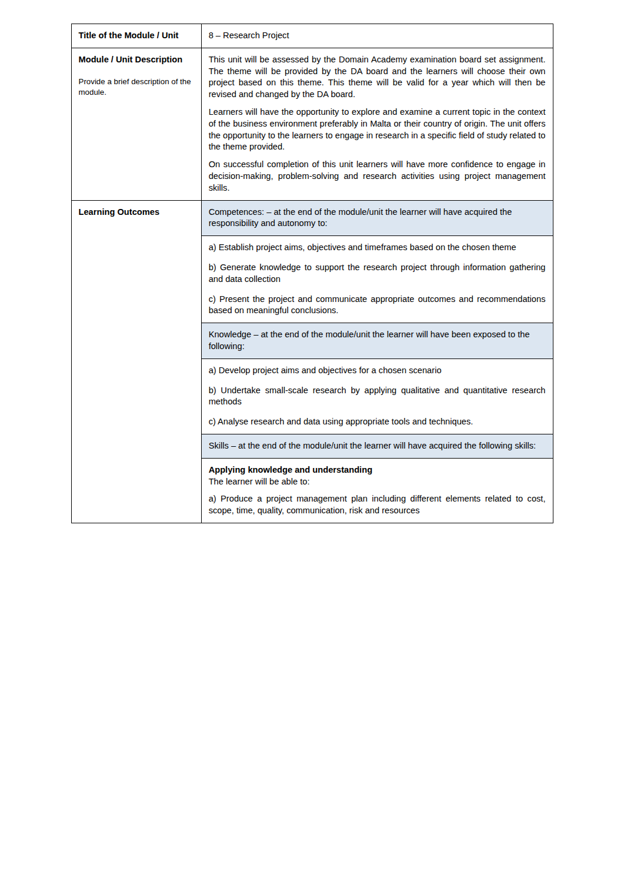| Title of the Module / Unit | 8 – Research Project |
| Module / Unit Description Provide a brief description of the module. | This unit will be assessed by the Domain Academy examination board set assignment. The theme will be provided by the DA board and the learners will choose their own project based on this theme. This theme will be valid for a year which will then be revised and changed by the DA board. Learners will have the opportunity to explore and examine a current topic in the context of the business environment preferably in Malta or their country of origin. The unit offers the opportunity to the learners to engage in research in a specific field of study related to the theme provided. On successful completion of this unit learners will have more confidence to engage in decision-making, problem-solving and research activities using project management skills. |
| Learning Outcomes | Competences: – at the end of the module/unit the learner will have acquired the responsibility and autonomy to: |
| a) Establish project aims, objectives and timeframes based on the chosen theme b) Generate knowledge to support the research project through information gathering and data collection c) Present the project and communicate appropriate outcomes and recommendations based on meaningful conclusions. |
| Knowledge – at the end of the module/unit the learner will have been exposed to the following: |
| a) Develop project aims and objectives for a chosen scenario b) Undertake small-scale research by applying qualitative and quantitative research methods c) Analyse research and data using appropriate tools and techniques. |
| Skills – at the end of the module/unit the learner will have acquired the following skills: |
| Applying knowledge and understanding The learner will be able to: a) Produce a project management plan including different elements related to cost, scope, time, quality, communication, risk and resources |